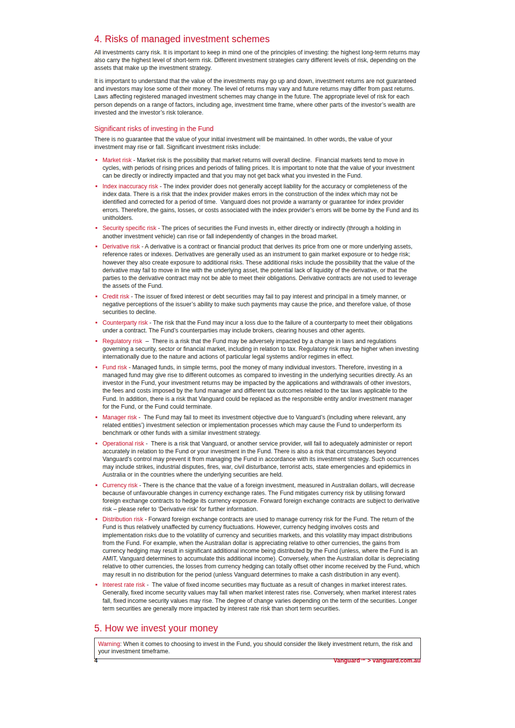4. Risks of managed investment schemes
All investments carry risk. It is important to keep in mind one of the principles of investing: the highest long-term returns may also carry the highest level of short-term risk. Different investment strategies carry different levels of risk, depending on the assets that make up the investment strategy.
It is important to understand that the value of the investments may go up and down, investment returns are not guaranteed and investors may lose some of their money. The level of returns may vary and future returns may differ from past returns. Laws affecting registered managed investment schemes may change in the future. The appropriate level of risk for each person depends on a range of factors, including age, investment time frame, where other parts of the investor’s wealth are invested and the investor’s risk tolerance.
Significant risks of investing in the Fund
There is no guarantee that the value of your initial investment will be maintained. In other words, the value of your investment may rise or fall. Significant investment risks include:
Market risk - Market risk is the possibility that market returns will overall decline. Financial markets tend to move in cycles, with periods of rising prices and periods of falling prices. It is important to note that the value of your investment can be directly or indirectly impacted and that you may not get back what you invested in the Fund.
Index inaccuracy risk - The index provider does not generally accept liability for the accuracy or completeness of the index data. There is a risk that the index provider makes errors in the construction of the index which may not be identified and corrected for a period of time. Vanguard does not provide a warranty or guarantee for index provider errors. Therefore, the gains, losses, or costs associated with the index provider’s errors will be borne by the Fund and its unitholders.
Security specific risk - The prices of securities the Fund invests in, either directly or indirectly (through a holding in another investment vehicle) can rise or fall independently of changes in the broad market.
Derivative risk - A derivative is a contract or financial product that derives its price from one or more underlying assets, reference rates or indexes. Derivatives are generally used as an instrument to gain market exposure or to hedge risk; however they also create exposure to additional risks. These additional risks include the possibility that the value of the derivative may fail to move in line with the underlying asset, the potential lack of liquidity of the derivative, or that the parties to the derivative contract may not be able to meet their obligations. Derivative contracts are not used to leverage the assets of the Fund.
Credit risk - The issuer of fixed interest or debt securities may fail to pay interest and principal in a timely manner, or negative perceptions of the issuer’s ability to make such payments may cause the price, and therefore value, of those securities to decline.
Counterparty risk - The risk that the Fund may incur a loss due to the failure of a counterparty to meet their obligations under a contract. The Fund’s counterparties may include brokers, clearing houses and other agents.
Regulatory risk – There is a risk that the Fund may be adversely impacted by a change in laws and regulations governing a security, sector or financial market, including in relation to tax. Regulatory risk may be higher when investing internationally due to the nature and actions of particular legal systems and/or regimes in effect.
Fund risk - Managed funds, in simple terms, pool the money of many individual investors. Therefore, investing in a managed fund may give rise to different outcomes as compared to investing in the underlying securities directly. As an investor in the Fund, your investment returns may be impacted by the applications and withdrawals of other investors, the fees and costs imposed by the fund manager and different tax outcomes related to the tax laws applicable to the Fund. In addition, there is a risk that Vanguard could be replaced as the responsible entity and/or investment manager for the Fund, or the Fund could terminate.
Manager risk - The Fund may fail to meet its investment objective due to Vanguard’s (including where relevant, any related entities’) investment selection or implementation processes which may cause the Fund to underperform its benchmark or other funds with a similar investment strategy.
Operational risk - There is a risk that Vanguard, or another service provider, will fail to adequately administer or report accurately in relation to the Fund or your investment in the Fund. There is also a risk that circumstances beyond Vanguard’s control may prevent it from managing the Fund in accordance with its investment strategy. Such occurrences may include strikes, industrial disputes, fires, war, civil disturbance, terrorist acts, state emergencies and epidemics in Australia or in the countries where the underlying securities are held.
Currency risk - There is the chance that the value of a foreign investment, measured in Australian dollars, will decrease because of unfavourable changes in currency exchange rates. The Fund mitigates currency risk by utilising forward foreign exchange contracts to hedge its currency exposure. Forward foreign exchange contracts are subject to derivative risk – please refer to ‘Derivative risk’ for further information.
Distribution risk - Forward foreign exchange contracts are used to manage currency risk for the Fund. The return of the Fund is thus relatively unaffected by currency fluctuations. However, currency hedging involves costs and implementation risks due to the volatility of currency and securities markets, and this volatility may impact distributions from the Fund. For example, when the Australian dollar is appreciating relative to other currencies, the gains from currency hedging may result in significant additional income being distributed by the Fund (unless, where the Fund is an AMIT, Vanguard determines to accumulate this additional income). Conversely, when the Australian dollar is depreciating relative to other currencies, the losses from currency hedging can totally offset other income received by the Fund, which may result in no distribution for the period (unless Vanguard determines to make a cash distribution in any event).
Interest rate risk - The value of fixed income securities may fluctuate as a result of changes in market interest rates. Generally, fixed income security values may fall when market interest rates rise. Conversely, when market interest rates fall, fixed income security values may rise. The degree of change varies depending on the term of the securities. Longer term securities are generally more impacted by interest rate risk than short term securities.
5. How we invest your money
Warning: When it comes to choosing to invest in the Fund, you should consider the likely investment return, the risk and your investment timeframe.
4 Vanguard™ > vanguard.com.au